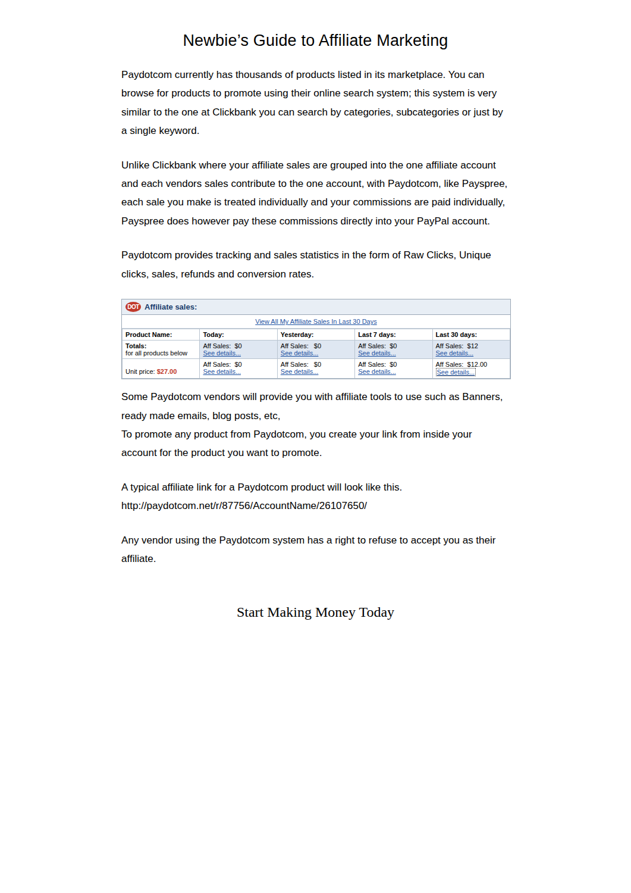Newbie’s Guide to Affiliate Marketing
Paydotcom currently has thousands of products listed in its marketplace. You can browse for products to promote using their online search system; this system is very similar to the one at Clickbank you can search by categories, subcategories or just by a single keyword.
Unlike Clickbank where your affiliate sales are grouped into the one affiliate account and each vendors sales contribute to the one account, with Paydotcom, like Payspree, each sale you make is treated individually and your commissions are paid individually, Payspree does however pay these commissions directly into your PayPal account.
Paydotcom provides tracking and sales statistics in the form of Raw Clicks, Unique clicks, sales, refunds and conversion rates.
DOT Affiliate sales:
View All My Affiliate Sales In Last 30 Days
| Product Name: | Today: | Yesterday: | Last 7 days: | Last 30 days: |
| --- | --- | --- | --- | --- |
| Totals: for all products below | Aff Sales: $0 See details... | Aff Sales: $0 See details... | Aff Sales: $0 See details... | Aff Sales: $12 See details... |
| Unit price: $27.00 | Aff Sales: $0 See details... | Aff Sales: $0 See details... | Aff Sales: $0 See details... | Aff Sales: $12.00 See details... |
Some Paydotcom vendors will provide you with affiliate tools to use such as Banners, ready made emails, blog posts, etc,
To promote any product from Paydotcom, you create your link from inside your account for the product you want to promote.
A typical affiliate link for a Paydotcom product will look like this.
http://paydotcom.net/r/87756/AccountName/26107650/
Any vendor using the Paydotcom system has a right to refuse to accept you as their affiliate.
Start Making Money Today